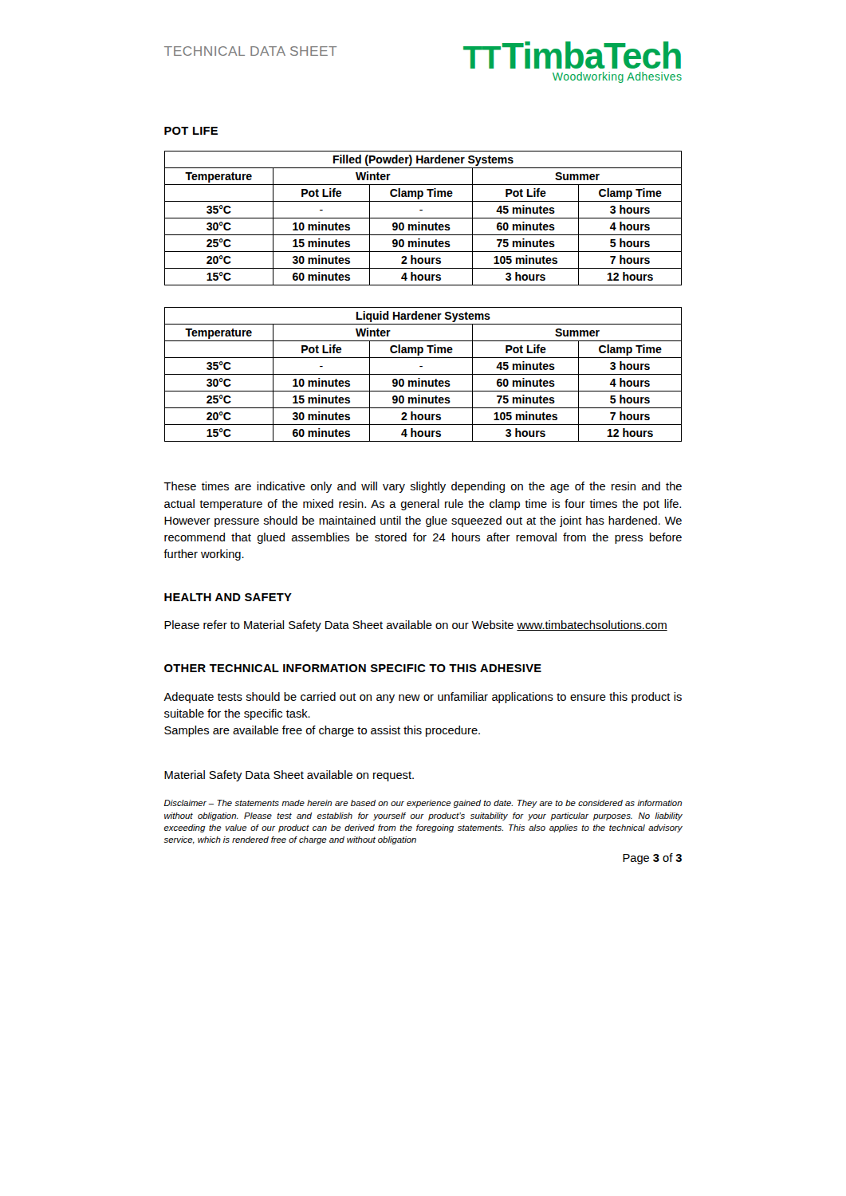TECHNICAL DATA SHEET
TTTimbaTech
Woodworking Adhesives
POT LIFE
| Filled (Powder) Hardener Systems |
| --- |
| Temperature | Winter | Summer |
| | Pot Life | Clamp Time | Pot Life | Clamp Time |
| 35°C | - | - | 45 minutes | 3 hours |
| 30°C | 10 minutes | 90 minutes | 60 minutes | 4 hours |
| 25°C | 15 minutes | 90 minutes | 75 minutes | 5 hours |
| 20°C | 30 minutes | 2 hours | 105 minutes | 7 hours |
| 15°C | 60 minutes | 4 hours | 3 hours | 12 hours |
| Liquid Hardener Systems |
| --- |
| Temperature | Winter | Summer |
| | Pot Life | Clamp Time | Pot Life | Clamp Time |
| 35°C | - | - | 45 minutes | 3 hours |
| 30°C | 10 minutes | 90 minutes | 60 minutes | 4 hours |
| 25°C | 15 minutes | 90 minutes | 75 minutes | 5 hours |
| 20°C | 30 minutes | 2 hours | 105 minutes | 7 hours |
| 15°C | 60 minutes | 4 hours | 3 hours | 12 hours |
These times are indicative only and will vary slightly depending on the age of the resin and the actual temperature of the mixed resin. As a general rule the clamp time is four times the pot life. However pressure should be maintained until the glue squeezed out at the joint has hardened. We recommend that glued assemblies be stored for 24 hours after removal from the press before further working.
HEALTH AND SAFETY
Please refer to Material Safety Data Sheet available on our Website www.timbatechsolutions.com
OTHER TECHNICAL INFORMATION SPECIFIC TO THIS ADHESIVE
Adequate tests should be carried out on any new or unfamiliar applications to ensure this product is suitable for the specific task.
Samples are available free of charge to assist this procedure.
Material Safety Data Sheet available on request.
Disclaimer – The statements made herein are based on our experience gained to date. They are to be considered as information without obligation. Please test and establish for yourself our product’s suitability for your particular purposes. No liability exceeding the value of our product can be derived from the foregoing statements. This also applies to the technical advisory service, which is rendered free of charge and without obligation
Page 3 of 3